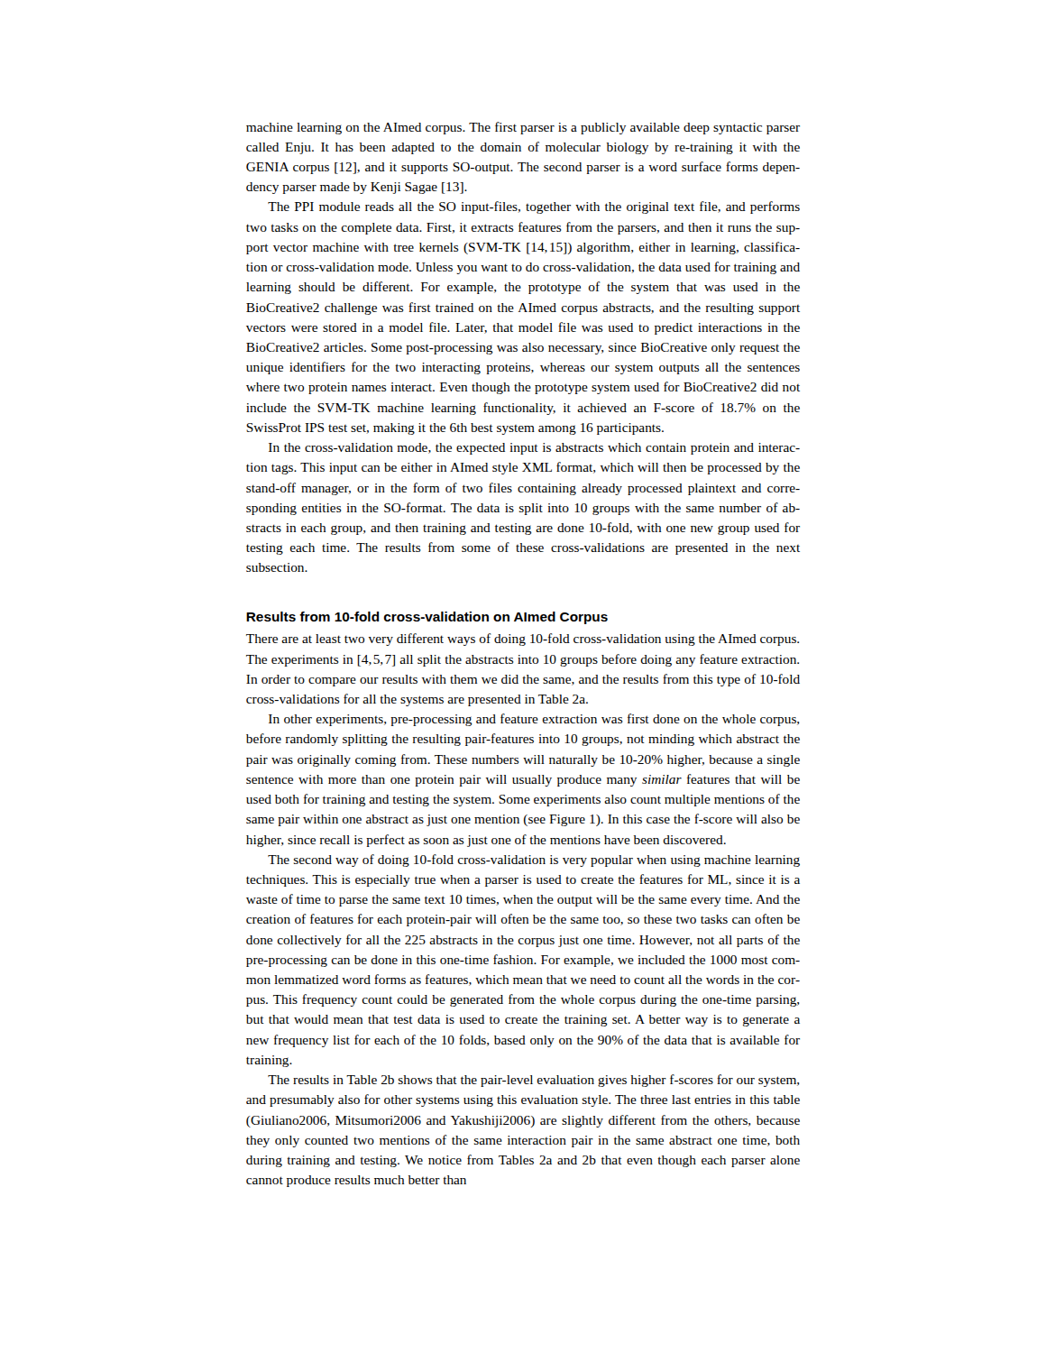machine learning on the AImed corpus. The first parser is a publicly available deep syntactic parser called Enju. It has been adapted to the domain of molecular biology by re-training it with the GENIA corpus [12], and it supports SO-output. The second parser is a word surface forms dependency parser made by Kenji Sagae [13].
The PPI module reads all the SO input-files, together with the original text file, and performs two tasks on the complete data. First, it extracts features from the parsers, and then it runs the support vector machine with tree kernels (SVM-TK [14, 15]) algorithm, either in learning, classification or cross-validation mode. Unless you want to do cross-validation, the data used for training and learning should be different. For example, the prototype of the system that was used in the BioCreative2 challenge was first trained on the AImed corpus abstracts, and the resulting support vectors were stored in a model file. Later, that model file was used to predict interactions in the BioCreative2 articles. Some post-processing was also necessary, since BioCreative only request the unique identifiers for the two interacting proteins, whereas our system outputs all the sentences where two protein names interact. Even though the prototype system used for BioCreative2 did not include the SVM-TK machine learning functionality, it achieved an F-score of 18.7% on the SwissProt IPS test set, making it the 6th best system among 16 participants.
In the cross-validation mode, the expected input is abstracts which contain protein and interaction tags. This input can be either in AImed style XML format, which will then be processed by the stand-off manager, or in the form of two files containing already processed plaintext and corresponding entities in the SO-format. The data is split into 10 groups with the same number of abstracts in each group, and then training and testing are done 10-fold, with one new group used for testing each time. The results from some of these cross-validations are presented in the next subsection.
Results from 10-fold cross-validation on AImed Corpus
There are at least two very different ways of doing 10-fold cross-validation using the AImed corpus. The experiments in [4, 5, 7] all split the abstracts into 10 groups before doing any feature extraction. In order to compare our results with them we did the same, and the results from this type of 10-fold cross-validations for all the systems are presented in Table 2a.
In other experiments, pre-processing and feature extraction was first done on the whole corpus, before randomly splitting the resulting pair-features into 10 groups, not minding which abstract the pair was originally coming from. These numbers will naturally be 10-20% higher, because a single sentence with more than one protein pair will usually produce many similar features that will be used both for training and testing the system. Some experiments also count multiple mentions of the same pair within one abstract as just one mention (see Figure 1). In this case the f-score will also be higher, since recall is perfect as soon as just one of the mentions have been discovered.
The second way of doing 10-fold cross-validation is very popular when using machine learning techniques. This is especially true when a parser is used to create the features for ML, since it is a waste of time to parse the same text 10 times, when the output will be the same every time. And the creation of features for each protein-pair will often be the same too, so these two tasks can often be done collectively for all the 225 abstracts in the corpus just one time. However, not all parts of the pre-processing can be done in this one-time fashion. For example, we included the 1000 most common lemmatized word forms as features, which mean that we need to count all the words in the corpus. This frequency count could be generated from the whole corpus during the one-time parsing, but that would mean that test data is used to create the training set. A better way is to generate a new frequency list for each of the 10 folds, based only on the 90% of the data that is available for training.
The results in Table 2b shows that the pair-level evaluation gives higher f-scores for our system, and presumably also for other systems using this evaluation style. The three last entries in this table (Giuliano2006, Mitsumori2006 and Yakushiji2006) are slightly different from the others, because they only counted two mentions of the same interaction pair in the same abstract one time, both during training and testing. We notice from Tables 2a and 2b that even though each parser alone cannot produce results much better than